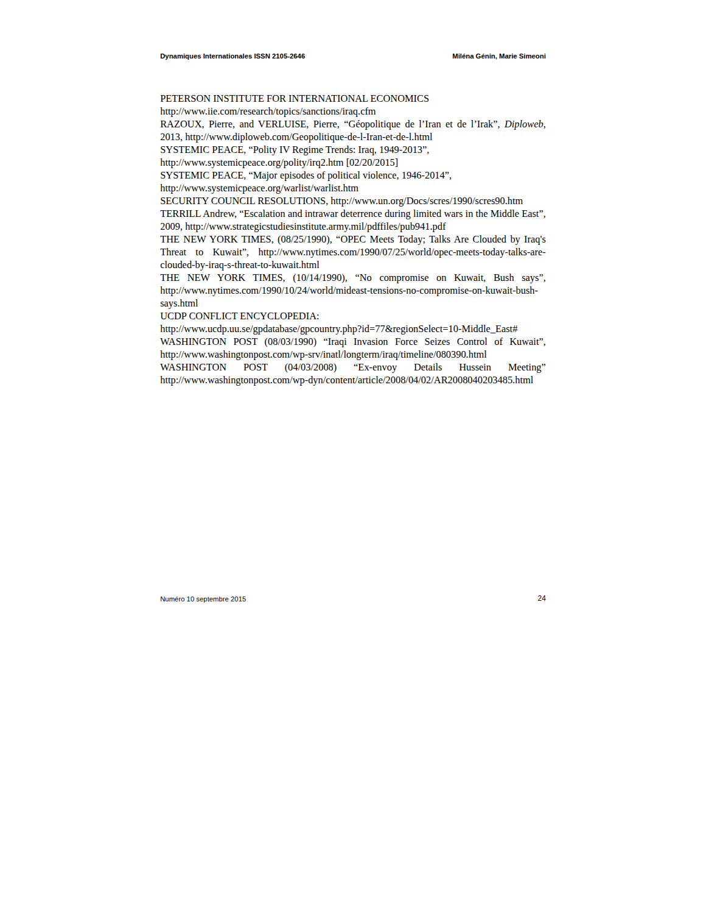Dynamiques Internationales ISSN 2105-2646
Miléna Génin, Marie Simeoni
PETERSON INSTITUTE FOR INTERNATIONAL ECONOMICS
http://www.iie.com/research/topics/sanctions/iraq.cfm
RAZOUX, Pierre, and VERLUISE, Pierre, “Géopolitique de l’Iran et de l’Irak”, Diploweb, 2013, http://www.diploweb.com/Geopolitique-de-l-Iran-et-de-l.html
SYSTEMIC PEACE, “Polity IV Regime Trends: Iraq, 1949-2013”,
http://www.systemicpeace.org/polity/irq2.htm [02/20/2015]
SYSTEMIC PEACE, “Major episodes of political violence, 1946-2014”,
http://www.systemicpeace.org/warlist/warlist.htm
SECURITY COUNCIL RESOLUTIONS, http://www.un.org/Docs/scres/1990/scres90.htm
TERRILL Andrew, “Escalation and intrawar deterrence during limited wars in the Middle East”, 2009, http://www.strategicstudiesinstitute.army.mil/pdffiles/pub941.pdf
THE NEW YORK TIMES, (08/25/1990), “OPEC Meets Today; Talks Are Clouded by Iraq's Threat to Kuwait”, http://www.nytimes.com/1990/07/25/world/opec-meets-today-talks-are-clouded-by-iraq-s-threat-to-kuwait.html
THE NEW YORK TIMES, (10/14/1990), “No compromise on Kuwait, Bush says”, http://www.nytimes.com/1990/10/24/world/mideast-tensions-no-compromise-on-kuwait-bush-says.html
UCDP CONFLICT ENCYCLOPEDIA:
http://www.ucdp.uu.se/gpdatabase/gpcountry.php?id=77&regionSelect=10-Middle_East#
WASHINGTON POST (08/03/1990) “Iraqi Invasion Force Seizes Control of Kuwait”, http://www.washingtonpost.com/wp-srv/inatl/longterm/iraq/timeline/080390.html
WASHINGTON POST (04/03/2008) “Ex-envoy Details Hussein Meeting” http://www.washingtonpost.com/wp-dyn/content/article/2008/04/02/AR2008040203485.html
Numéro 10 septembre 2015
24